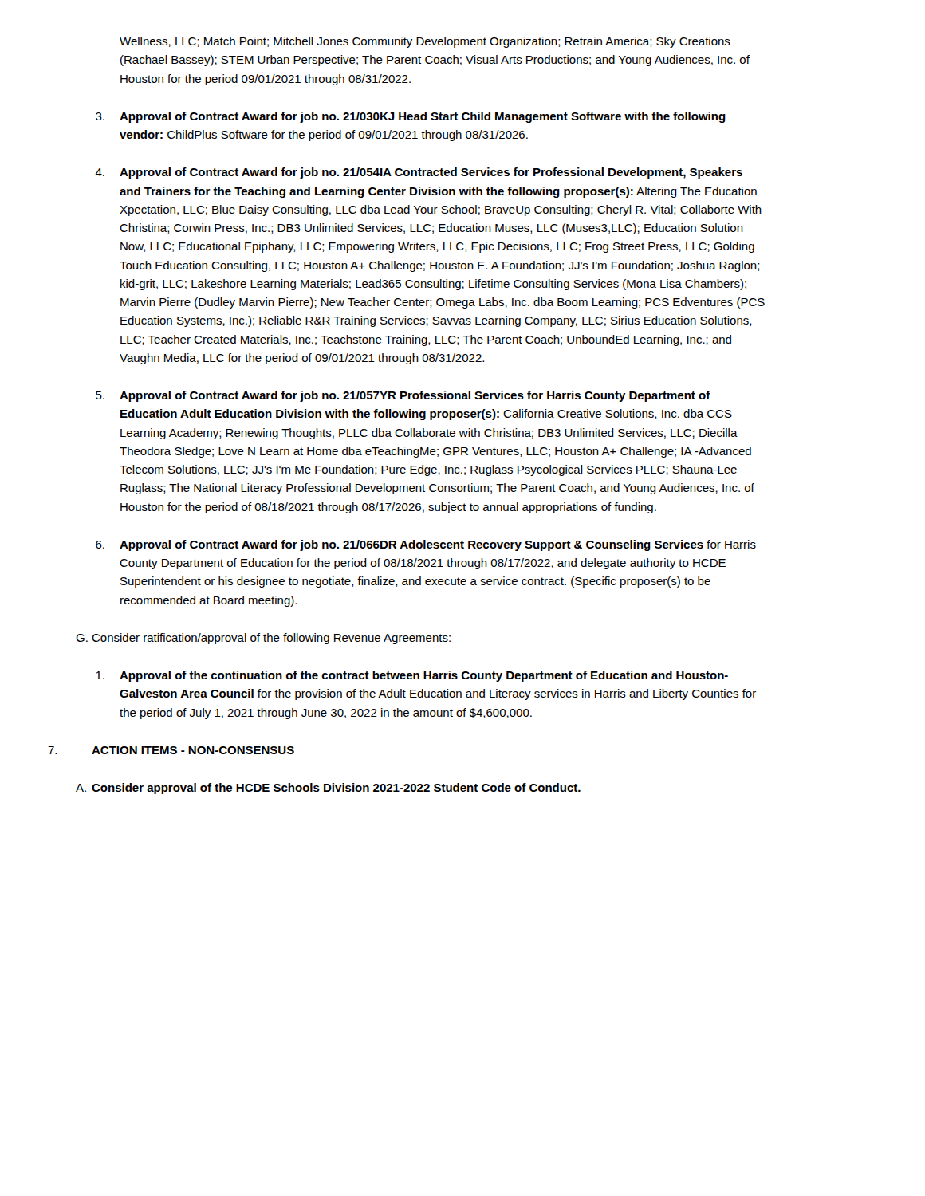Wellness, LLC; Match Point; Mitchell Jones Community Development Organization; Retrain America; Sky Creations (Rachael Bassey); STEM Urban Perspective; The Parent Coach; Visual Arts Productions; and Young Audiences, Inc. of Houston for the period 09/01/2021 through 08/31/2022.
3.
Approval of Contract Award for job no. 21/030KJ Head Start Child Management Software with the following vendor: ChildPlus Software for the period of 09/01/2021 through 08/31/2026.
4.
Approval of Contract Award for job no. 21/054IA Contracted Services for Professional Development, Speakers and Trainers for the Teaching and Learning Center Division with the following proposer(s): Altering The Education Xpectation, LLC; Blue Daisy Consulting, LLC dba Lead Your School; BraveUp Consulting; Cheryl R. Vital; Collaborte With Christina; Corwin Press, Inc.; DB3 Unlimited Services, LLC; Education Muses, LLC (Muses3,LLC); Education Solution Now, LLC; Educational Epiphany, LLC; Empowering Writers, LLC, Epic Decisions, LLC; Frog Street Press, LLC; Golding Touch Education Consulting, LLC; Houston A+ Challenge; Houston E. A Foundation; JJ's I'm Foundation; Joshua Raglon; kid-grit, LLC; Lakeshore Learning Materials; Lead365 Consulting; Lifetime Consulting Services (Mona Lisa Chambers); Marvin Pierre (Dudley Marvin Pierre); New Teacher Center; Omega Labs, Inc. dba Boom Learning; PCS Edventures (PCS Education Systems, Inc.); Reliable R&R Training Services; Savvas Learning Company, LLC; Sirius Education Solutions, LLC; Teacher Created Materials, Inc.; Teachstone Training, LLC; The Parent Coach; UnboundEd Learning, Inc.; and Vaughn Media, LLC for the period of 09/01/2021 through 08/31/2022.
5.
Approval of Contract Award for job no. 21/057YR Professional Services for Harris County Department of Education Adult Education Division with the following proposer(s): California Creative Solutions, Inc. dba CCS Learning Academy; Renewing Thoughts, PLLC dba Collaborate with Christina; DB3 Unlimited Services, LLC; Diecilla Theodora Sledge; Love N Learn at Home dba eTeachingMe; GPR Ventures, LLC; Houston A+ Challenge; IA -Advanced Telecom Solutions, LLC; JJ's I'm Me Foundation; Pure Edge, Inc.; Ruglass Psycological Services PLLC; Shauna-Lee Ruglass; The National Literacy Professional Development Consortium; The Parent Coach, and Young Audiences, Inc. of Houston for the period of 08/18/2021 through 08/17/2026, subject to annual appropriations of funding.
6.
Approval of Contract Award for job no. 21/066DR Adolescent Recovery Support & Counseling Services for Harris County Department of Education for the period of 08/18/2021 through 08/17/2022, and delegate authority to HCDE Superintendent or his designee to negotiate, finalize, and execute a service contract. (Specific proposer(s) to be recommended at Board meeting).
G.
Consider ratification/approval of the following Revenue Agreements:
1.
Approval of the continuation of the contract between Harris County Department of Education and Houston-Galveston Area Council for the provision of the Adult Education and Literacy services in Harris and Liberty Counties for the period of July 1, 2021 through June 30, 2022 in the amount of $4,600,000.
7.
ACTION ITEMS - NON-CONSENSUS
A.
Consider approval of the HCDE Schools Division 2021-2022 Student Code of Conduct.